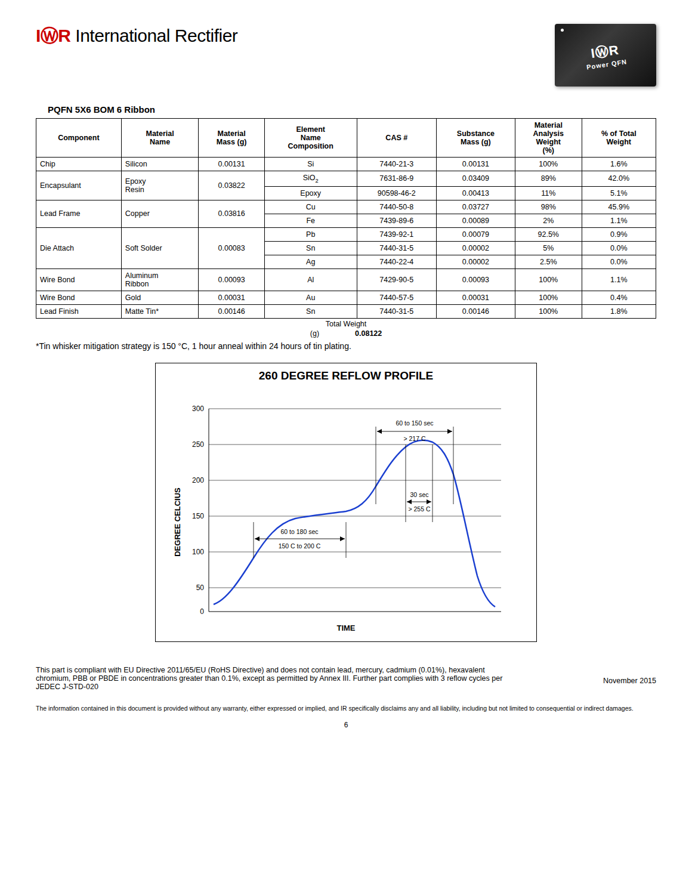IⓌR International Rectifier
IⓌR
Power QFN
PQFN 5X6 BOM 6 Ribbon
| Component | Material Name | Material Mass (g) | Element Name Composition | CAS # | Substance Mass (g) | Material Analysis Weight (%) | % of Total Weight |
| --- | --- | --- | --- | --- | --- | --- | --- |
| Chip | Silicon | 0.00131 | Si | 7440-21-3 | 0.00131 | 100% | 1.6% |
| Encapsulant | Epoxy Resin | 0.03822 | SiO 2 | 7631-86-9 | 0.03409 | 89% | 42.0% |
| Epoxy | 90598-46-2 | 0.00413 | 11% | 5.1% |
| Lead Frame | Copper | 0.03816 | Cu | 7440-50-8 | 0.03727 | 98% | 45.9% |
| Fe | 7439-89-6 | 0.00089 | 2% | 1.1% |
| Die Attach | Soft Solder | 0.00083 | Pb | 7439-92-1 | 0.00079 | 92.5% | 0.9% |
| Sn | 7440-31-5 | 0.00002 | 5% | 0.0% |
| Ag | 7440-22-4 | 0.00002 | 2.5% | 0.0% |
| Wire Bond | Aluminum Ribbon | 0.00093 | Al | 7429-90-5 | 0.00093 | 100% | 1.1% |
| Wire Bond | Gold | 0.00031 | Au | 7440-57-5 | 0.00031 | 100% | 0.4% |
| Lead Finish | Matte Tin* | 0.00146 | Sn | 7440-31-5 | 0.00146 | 100% | 1.8% |
Total Weight
(g) 0.08122
*Tin whisker mitigation strategy is 150 °C, 1 hour anneal within 24 hours of tin plating.
260 DEGREE REFLOW PROFILE
DEGREE CELCIUS 300 250 200 150 100 50 0 60 to 150 sec > 217 C 30 sec > 255 C 60 to 180 sec 150 C to 200 C TIME
This part is compliant with EU Directive 2011/65/EU (RoHS Directive) and does not contain lead, mercury, cadmium (0.01%), hexavalent chromium, PBB or PBDE in concentrations greater than 0.1%, except as permitted by Annex III. Further part complies with 3 reflow cycles per JEDEC J-STD-020
November 2015
The information contained in this document is provided without any warranty, either expressed or implied, and IR specifically disclaims any and all liability, including but not limited to consequential or indirect damages.
6